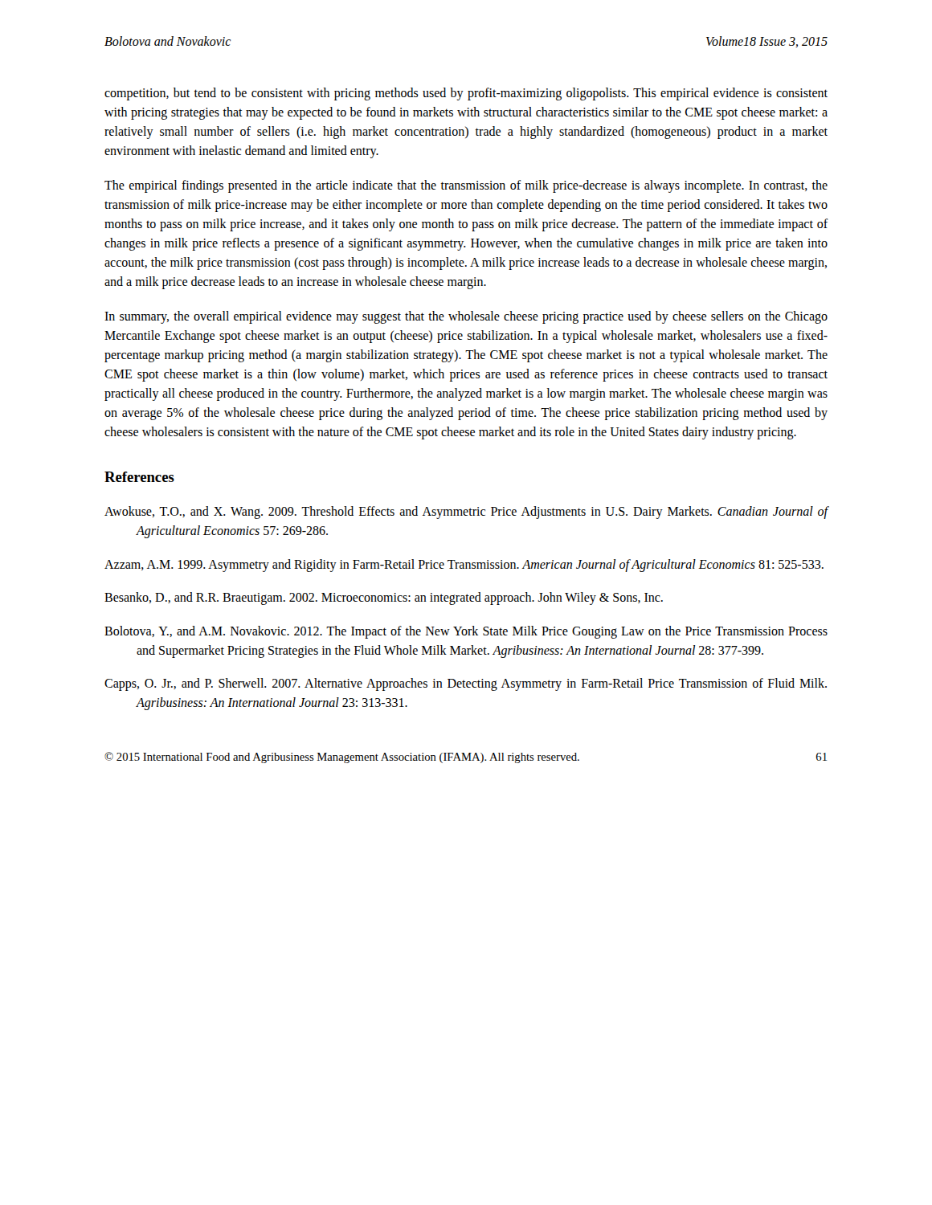Bolotova and Novakovic Volume18 Issue 3, 2015
competition, but tend to be consistent with pricing methods used by profit-maximizing oligopolists. This empirical evidence is consistent with pricing strategies that may be expected to be found in markets with structural characteristics similar to the CME spot cheese market: a relatively small number of sellers (i.e. high market concentration) trade a highly standardized (homogeneous) product in a market environment with inelastic demand and limited entry.
The empirical findings presented in the article indicate that the transmission of milk price-decrease is always incomplete. In contrast, the transmission of milk price-increase may be either incomplete or more than complete depending on the time period considered. It takes two months to pass on milk price increase, and it takes only one month to pass on milk price decrease. The pattern of the immediate impact of changes in milk price reflects a presence of a significant asymmetry. However, when the cumulative changes in milk price are taken into account, the milk price transmission (cost pass through) is incomplete. A milk price increase leads to a decrease in wholesale cheese margin, and a milk price decrease leads to an increase in wholesale cheese margin.
In summary, the overall empirical evidence may suggest that the wholesale cheese pricing practice used by cheese sellers on the Chicago Mercantile Exchange spot cheese market is an output (cheese) price stabilization. In a typical wholesale market, wholesalers use a fixed-percentage markup pricing method (a margin stabilization strategy). The CME spot cheese market is not a typical wholesale market. The CME spot cheese market is a thin (low volume) market, which prices are used as reference prices in cheese contracts used to transact practically all cheese produced in the country. Furthermore, the analyzed market is a low margin market. The wholesale cheese margin was on average 5% of the wholesale cheese price during the analyzed period of time. The cheese price stabilization pricing method used by cheese wholesalers is consistent with the nature of the CME spot cheese market and its role in the United States dairy industry pricing.
References
Awokuse, T.O., and X. Wang. 2009. Threshold Effects and Asymmetric Price Adjustments in U.S. Dairy Markets. Canadian Journal of Agricultural Economics 57: 269-286.
Azzam, A.M. 1999. Asymmetry and Rigidity in Farm-Retail Price Transmission. American Journal of Agricultural Economics 81: 525-533.
Besanko, D., and R.R. Braeutigam. 2002. Microeconomics: an integrated approach. John Wiley & Sons, Inc.
Bolotova, Y., and A.M. Novakovic. 2012. The Impact of the New York State Milk Price Gouging Law on the Price Transmission Process and Supermarket Pricing Strategies in the Fluid Whole Milk Market. Agribusiness: An International Journal 28: 377-399.
Capps, O. Jr., and P. Sherwell. 2007. Alternative Approaches in Detecting Asymmetry in Farm-Retail Price Transmission of Fluid Milk. Agribusiness: An International Journal 23: 313-331.
© 2015 International Food and Agribusiness Management Association (IFAMA). All rights reserved. 61